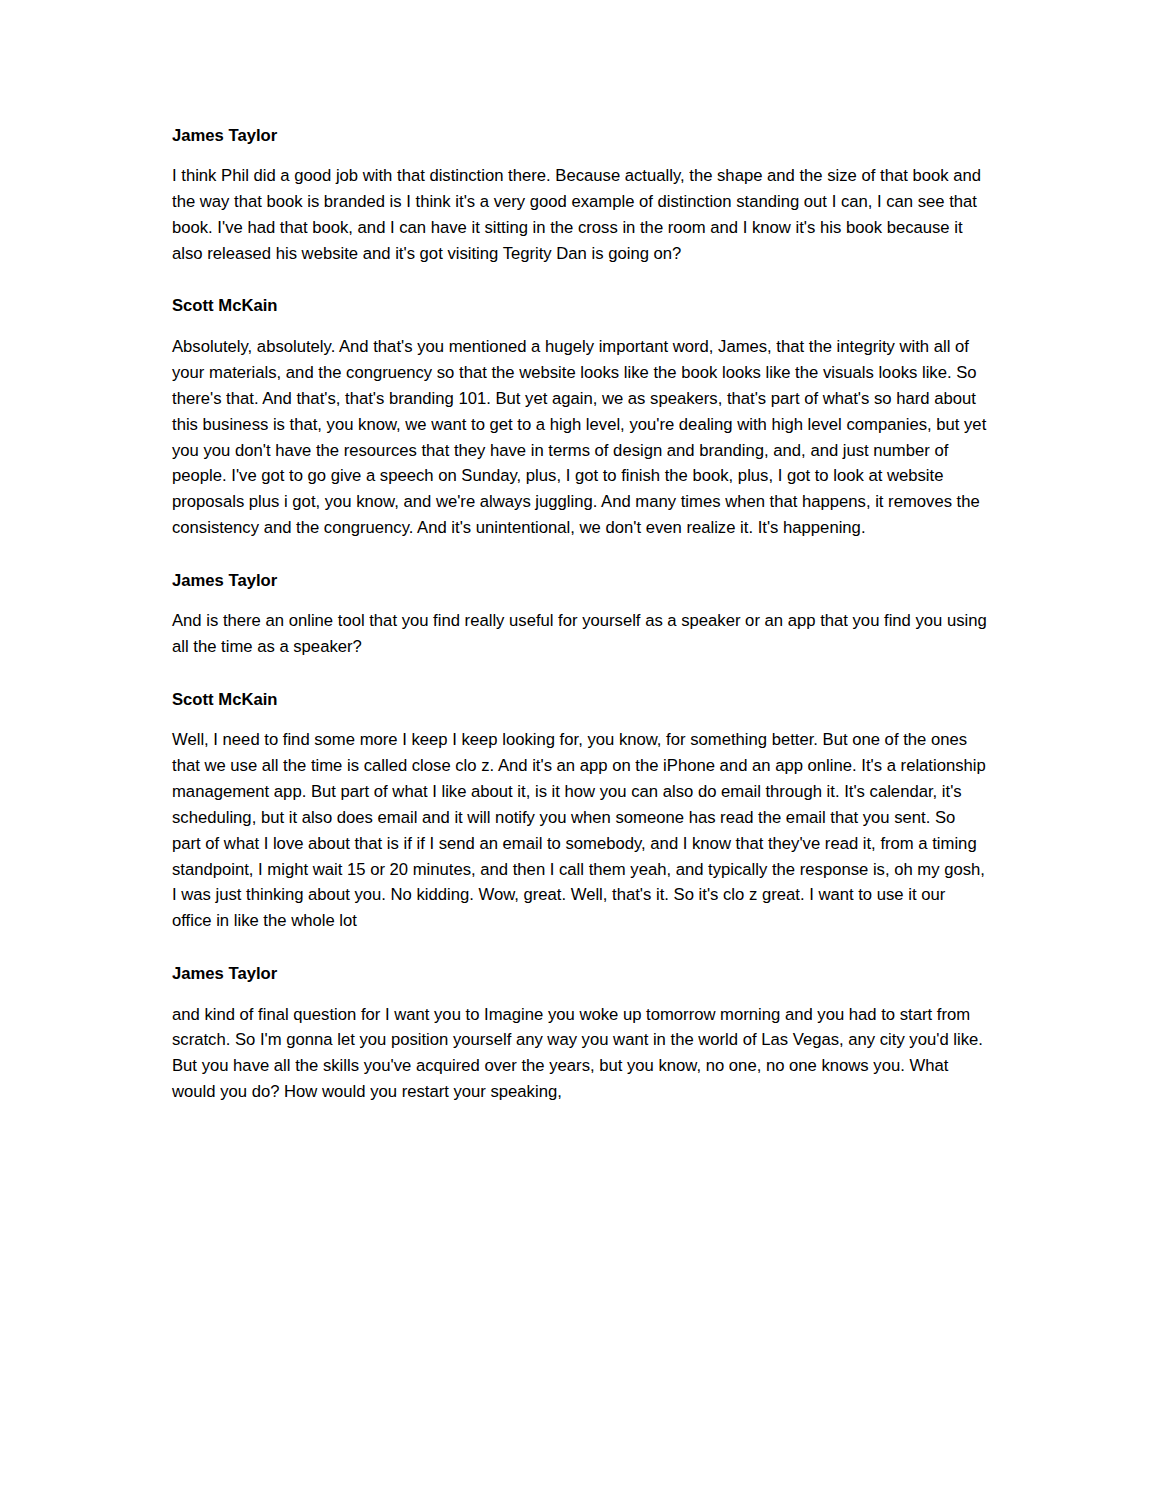James Taylor
I think Phil did a good job with that distinction there. Because actually, the shape and the size of that book and the way that book is branded is I think it's a very good example of distinction standing out I can, I can see that book. I've had that book, and I can have it sitting in the cross in the room and I know it's his book because it also released his website and it's got visiting Tegrity Dan is going on?
Scott McKain
Absolutely, absolutely. And that's you mentioned a hugely important word, James, that the integrity with all of your materials, and the congruency so that the website looks like the book looks like the visuals looks like. So there's that. And that's, that's branding 101. But yet again, we as speakers, that's part of what's so hard about this business is that, you know, we want to get to a high level, you're dealing with high level companies, but yet you you don't have the resources that they have in terms of design and branding, and, and just number of people. I've got to go give a speech on Sunday, plus, I got to finish the book, plus, I got to look at website proposals plus i got, you know, and we're always juggling. And many times when that happens, it removes the consistency and the congruency. And it's unintentional, we don't even realize it. It's happening.
James Taylor
And is there an online tool that you find really useful for yourself as a speaker or an app that you find you using all the time as a speaker?
Scott McKain
Well, I need to find some more I keep I keep looking for, you know, for something better. But one of the ones that we use all the time is called close clo z. And it's an app on the iPhone and an app online. It's a relationship management app. But part of what I like about it, is it how you can also do email through it. It's calendar, it's scheduling, but it also does email and it will notify you when someone has read the email that you sent. So part of what I love about that is if if I send an email to somebody, and I know that they've read it, from a timing standpoint, I might wait 15 or 20 minutes, and then I call them yeah, and typically the response is, oh my gosh, I was just thinking about you. No kidding. Wow, great. Well, that's it. So it's clo z great. I want to use it our office in like the whole lot
James Taylor
and kind of final question for I want you to Imagine you woke up tomorrow morning and you had to start from scratch. So I'm gonna let you position yourself any way you want in the world of Las Vegas, any city you'd like. But you have all the skills you've acquired over the years, but you know, no one, no one knows you. What would you do? How would you restart your speaking,